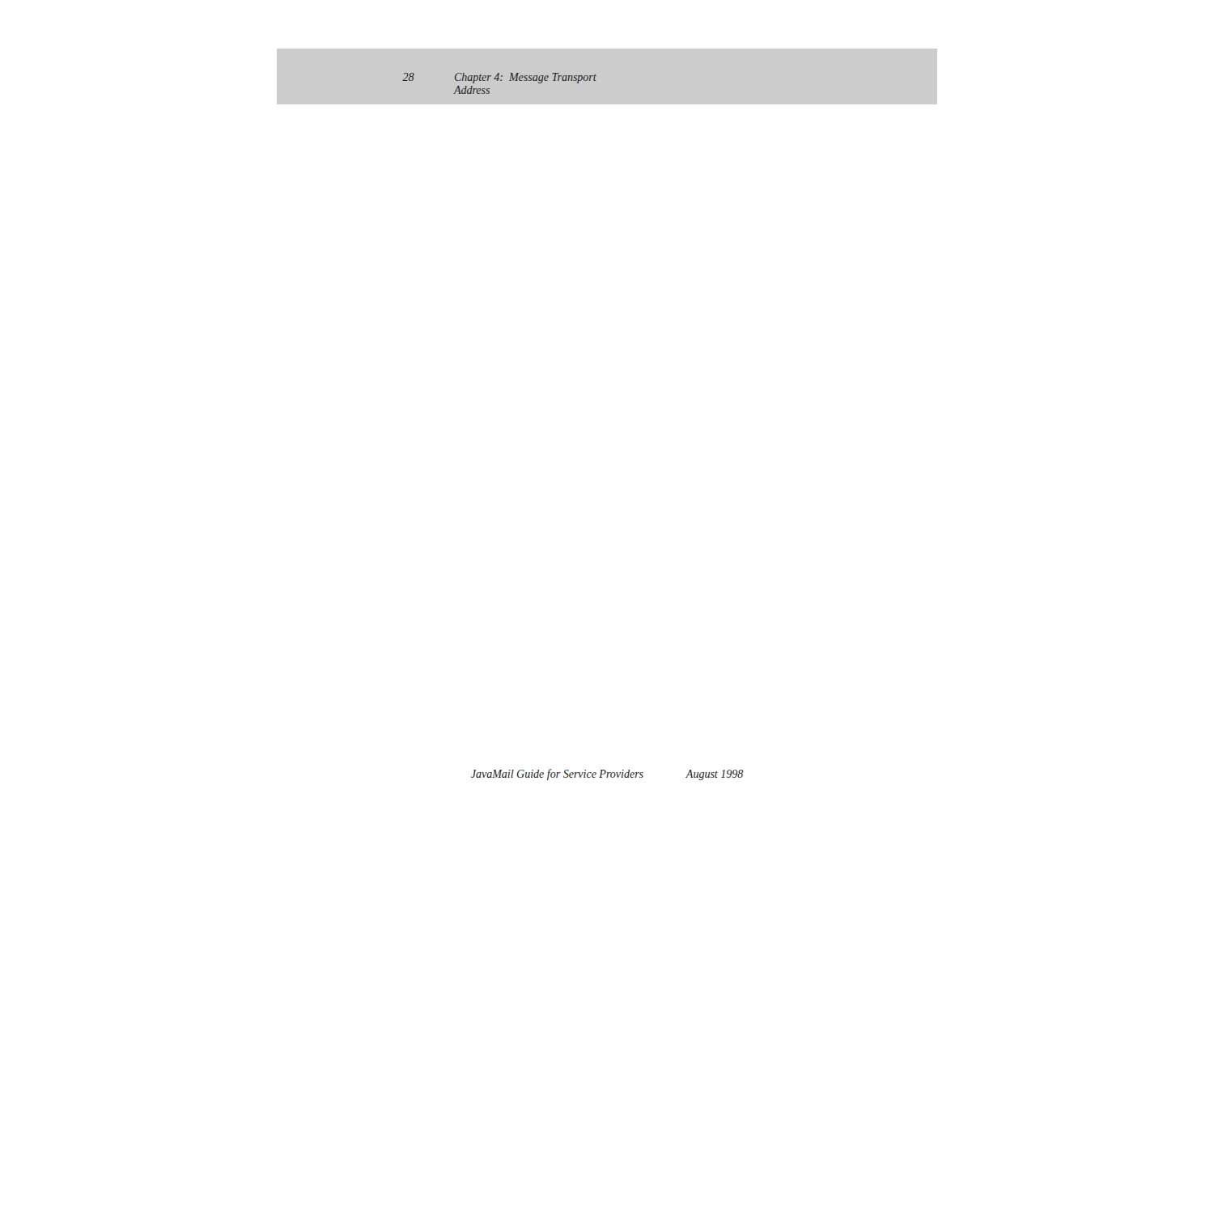28
Chapter 4: Message Transport Address
JavaMail Guide for Service Providers August 1998